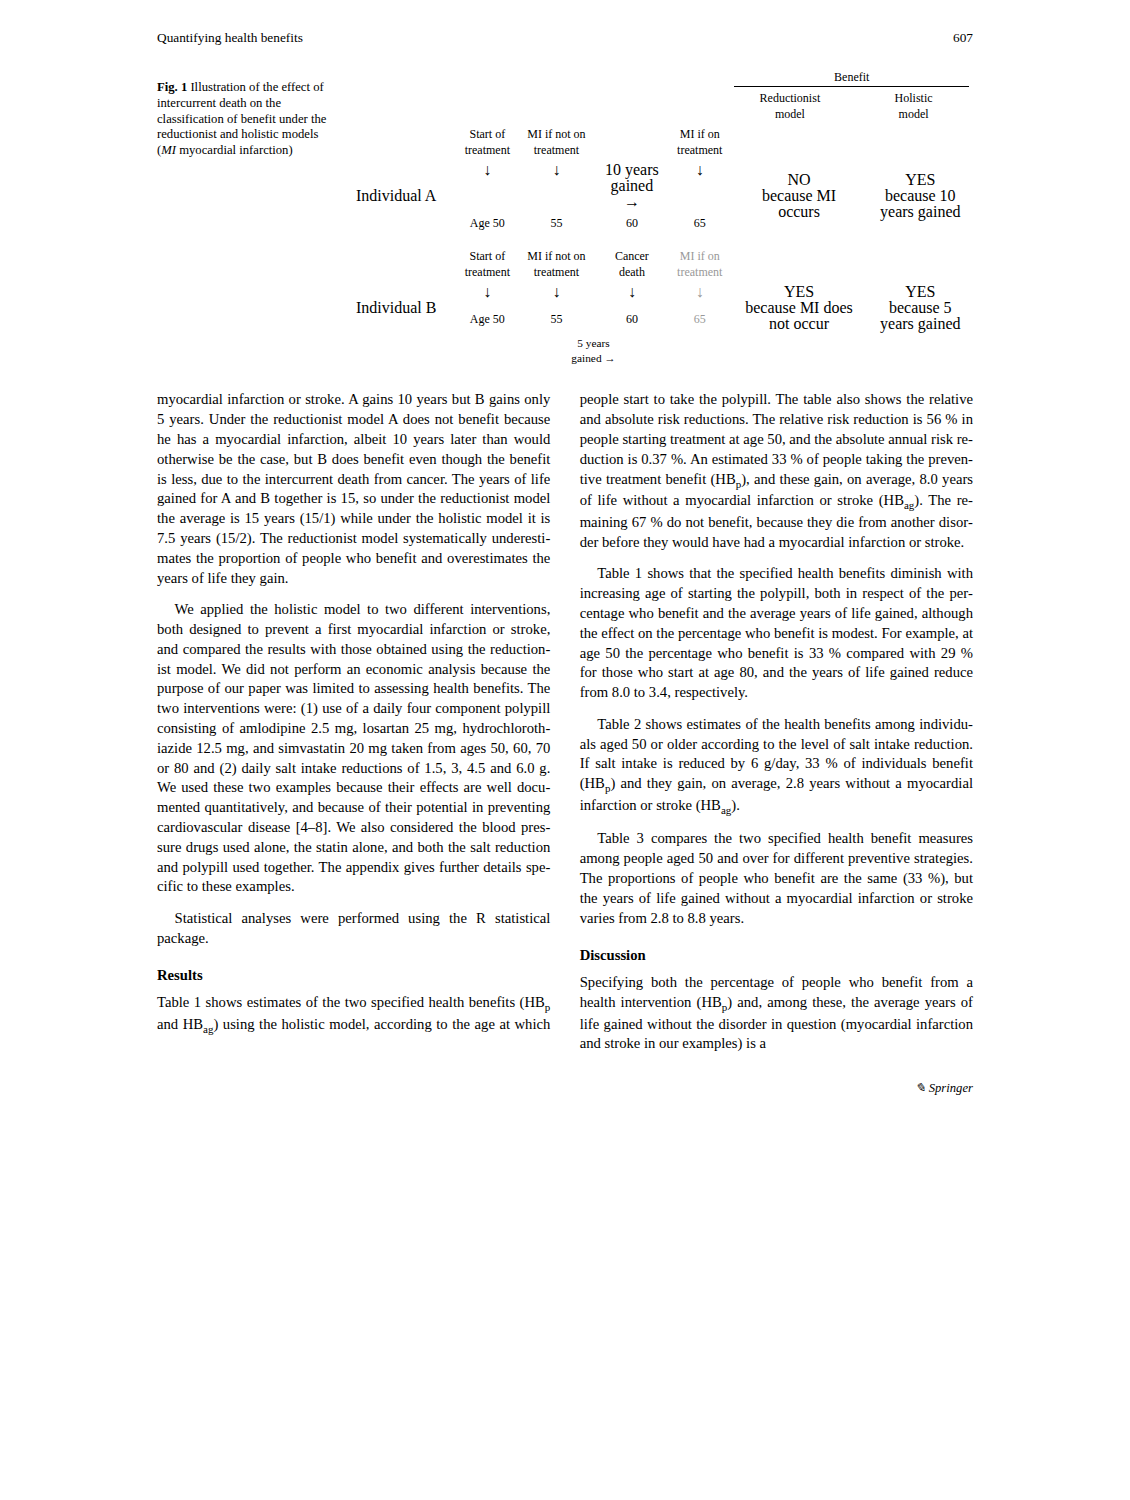Quantifying health benefits 607
Fig. 1 Illustration of the effect of intercurrent death on the classification of benefit under the reductionist and holistic models (MI myocardial infarction)
| | Benefit Reductionist model Holistic model |
| | Start of treatment | MI if not on treatment | | MI if on treatment | | |
| Individual A | ↓ | ↓ | 10 years gained → | ↓ | NO because MI occurs | YES because 10 years gained |
| Age 50 | 55 | 60 | 65 |
| | Start of treatment | MI if not on treatment | Cancer death | MI if on treatment | | |
| Individual B | ↓ | ↓ | ↓ | ↓ | YES because MI does not occur | YES because 5 years gained |
| Age 50 | 55 | 60 | 65 |
| | 5 years gained → | |
myocardial infarction or stroke. A gains 10 years but B gains only 5 years. Under the reductionist model A does not benefit because he has a myocardial infarction, albeit 10 years later than would otherwise be the case, but B does benefit even though the benefit is less, due to the intercurrent death from cancer. The years of life gained for A and B together is 15, so under the reductionist model the average is 15 years (15/1) while under the holistic model it is 7.5 years (15/2). The reductionist model systematically underestimates the proportion of people who benefit and overestimates the years of life they gain.
We applied the holistic model to two different interventions, both designed to prevent a first myocardial infarction or stroke, and compared the results with those obtained using the reductionist model. We did not perform an economic analysis because the purpose of our paper was limited to assessing health benefits. The two interventions were: (1) use of a daily four component polypill consisting of amlodipine 2.5 mg, losartan 25 mg, hydrochlorothiazide 12.5 mg, and simvastatin 20 mg taken from ages 50, 60, 70 or 80 and (2) daily salt intake reductions of 1.5, 3, 4.5 and 6.0 g. We used these two examples because their effects are well documented quantitatively, and because of their potential in preventing cardiovascular disease [4–8]. We also considered the blood pressure drugs used alone, the statin alone, and both the salt reduction and polypill used together. The appendix gives further details specific to these examples.
Statistical analyses were performed using the R statistical package.
Results
Table 1 shows estimates of the two specified health benefits (HBp and HBag) using the holistic model, according to the age at which people start to take the polypill. The table also shows the relative and absolute risk reductions. The relative risk reduction is 56 % in people starting treatment at age 50, and the absolute annual risk reduction is 0.37 %. An estimated 33 % of people taking the preventive treatment benefit (HBp), and these gain, on average, 8.0 years of life without a myocardial infarction or stroke (HBag). The remaining 67 % do not benefit, because they die from another disorder before they would have had a myocardial infarction or stroke.
Table 1 shows that the specified health benefits diminish with increasing age of starting the polypill, both in respect of the percentage who benefit and the average years of life gained, although the effect on the percentage who benefit is modest. For example, at age 50 the percentage who benefit is 33 % compared with 29 % for those who start at age 80, and the years of life gained reduce from 8.0 to 3.4, respectively.
Table 2 shows estimates of the health benefits among individuals aged 50 or older according to the level of salt intake reduction. If salt intake is reduced by 6 g/day, 33 % of individuals benefit (HBp) and they gain, on average, 2.8 years without a myocardial infarction or stroke (HBag).
Table 3 compares the two specified health benefit measures among people aged 50 and over for different preventive strategies. The proportions of people who benefit are the same (33 %), but the years of life gained without a myocardial infarction or stroke varies from 2.8 to 8.8 years.
Discussion
Specifying both the percentage of people who benefit from a health intervention (HBp) and, among these, the average years of life gained without the disorder in question (myocardial infarction and stroke in our examples) is a
✎ Springer